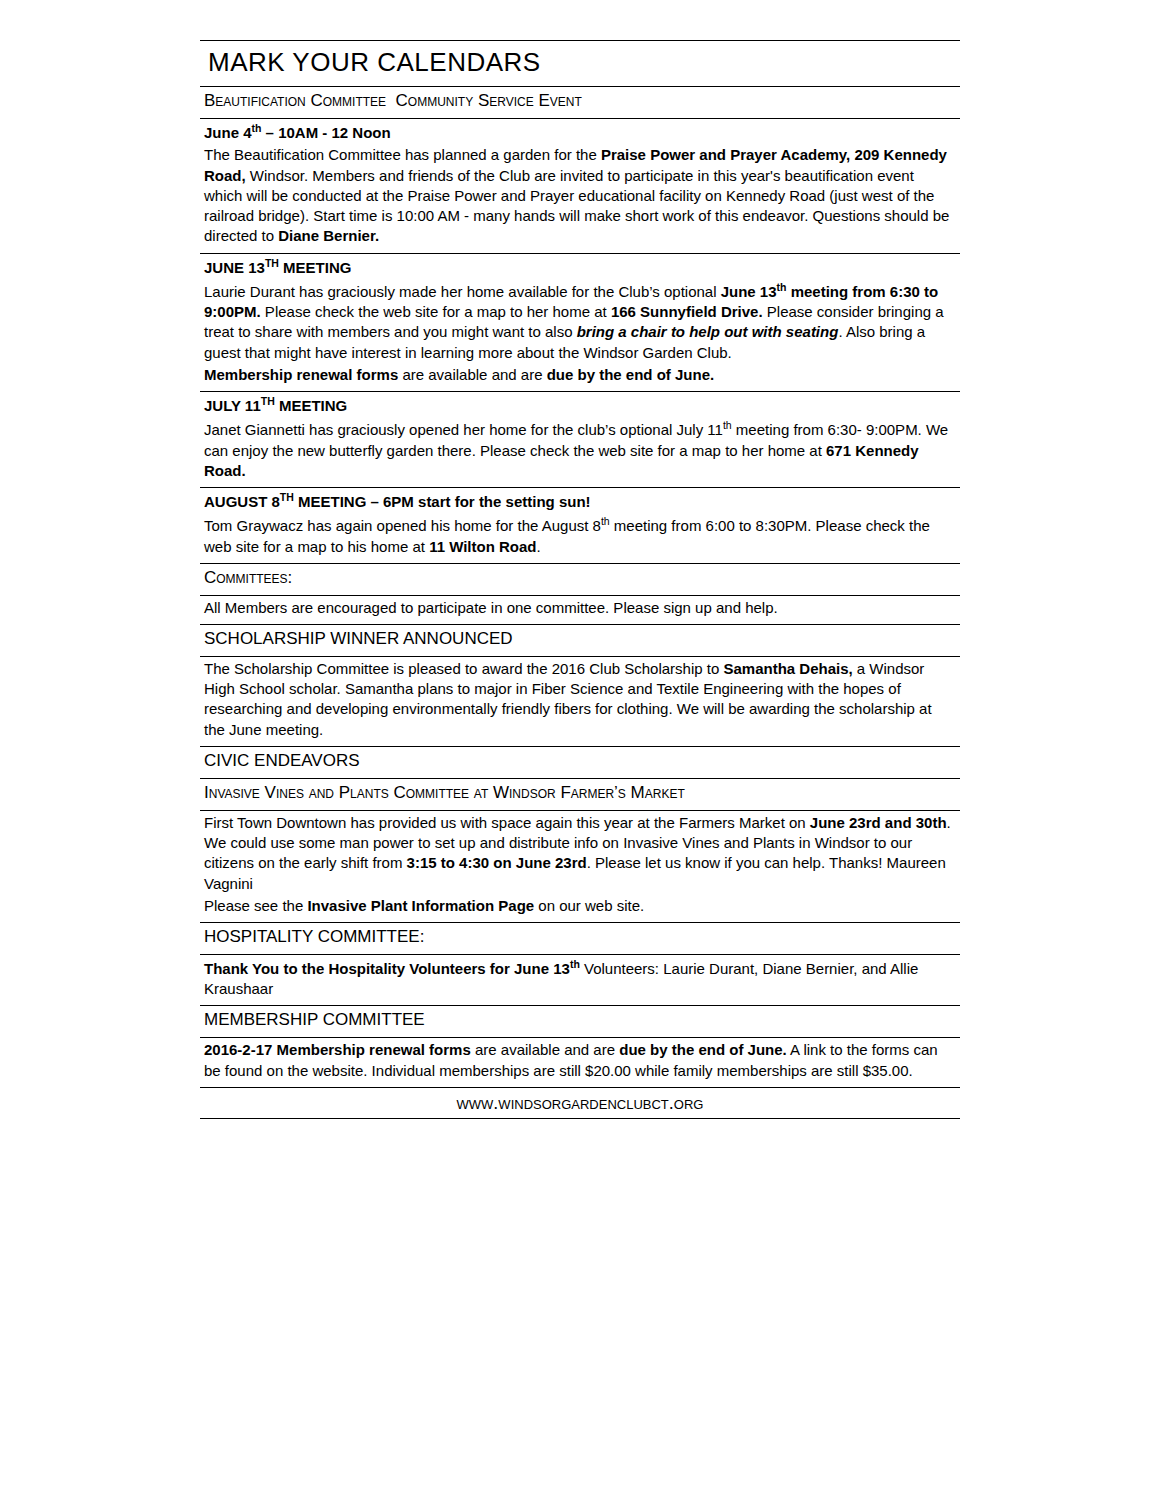MARK YOUR CALENDARS
Beautification Committee Community Service Event
June 4th – 10AM - 12 Noon
The Beautification Committee has planned a garden for the Praise Power and Prayer Academy, 209 Kennedy Road, Windsor. Members and friends of the Club are invited to participate in this year's beautification event which will be conducted at the Praise Power and Prayer educational facility on Kennedy Road (just west of the railroad bridge). Start time is 10:00 AM - many hands will make short work of this endeavor. Questions should be directed to Diane Bernier.
JUNE 13TH MEETING
Laurie Durant has graciously made her home available for the Club’s optional June 13th meeting from 6:30 to 9:00PM. Please check the web site for a map to her home at 166 Sunnyfield Drive. Please consider bringing a treat to share with members and you might want to also bring a chair to help out with seating. Also bring a guest that might have interest in learning more about the Windsor Garden Club.
Membership renewal forms are available and are due by the end of June.
JULY 11TH MEETING
Janet Giannetti has graciously opened her home for the club’s optional July 11th meeting from 6:30- 9:00PM. We can enjoy the new butterfly garden there. Please check the web site for a map to her home at 671 Kennedy Road.
AUGUST 8TH MEETING – 6PM start for the setting sun!
Tom Graywacz has again opened his home for the August 8th meeting from 6:00 to 8:30PM. Please check the web site for a map to his home at 11 Wilton Road.
Committees:
All Members are encouraged to participate in one committee. Please sign up and help.
SCHOLARSHIP WINNER ANNOUNCED
The Scholarship Committee is pleased to award the 2016 Club Scholarship to Samantha Dehais, a Windsor High School scholar. Samantha plans to major in Fiber Science and Textile Engineering with the hopes of researching and developing environmentally friendly fibers for clothing. We will be awarding the scholarship at the June meeting.
CIVIC ENDEAVORS
Invasive Vines and Plants Committee at Windsor Farmer’s Market
First Town Downtown has provided us with space again this year at the Farmers Market on June 23rd and 30th. We could use some man power to set up and distribute info on Invasive Vines and Plants in Windsor to our citizens on the early shift from 3:15 to 4:30 on June 23rd. Please let us know if you can help. Thanks! Maureen Vagnini
Please see the Invasive Plant Information Page on our web site.
HOSPITALITY COMMITTEE:
Thank You to the Hospitality Volunteers for June 13th Volunteers: Laurie Durant, Diane Bernier, and Allie Kraushaar
MEMBERSHIP COMMITTEE
2016-2-17 Membership renewal forms are available and are due by the end of June. A link to the forms can be found on the website. Individual memberships are still $20.00 while family memberships are still $35.00.
www.windsorgardenclubct.org